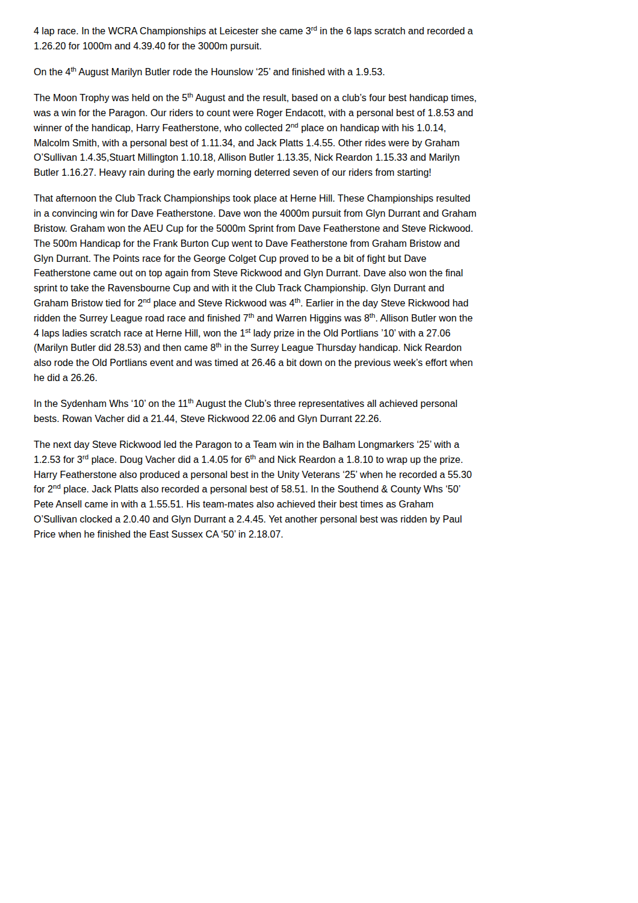4 lap race. In the WCRA Championships at Leicester she came 3rd in the 6 laps scratch and recorded a 1.26.20 for 1000m and 4.39.40 for the 3000m pursuit.
On the 4th August Marilyn Butler rode the Hounslow ‘25’ and finished with a 1.9.53.
The Moon Trophy was held on the 5th August and the result, based on a club’s four best handicap times, was a win for the Paragon. Our riders to count were Roger Endacott, with a personal best of 1.8.53 and winner of the handicap, Harry Featherstone, who collected 2nd place on handicap with his 1.0.14, Malcolm Smith, with a personal best of 1.11.34, and Jack Platts 1.4.55. Other rides were by Graham O’Sullivan 1.4.35,Stuart Millington 1.10.18, Allison Butler 1.13.35, Nick Reardon 1.15.33 and Marilyn Butler 1.16.27. Heavy rain during the early morning deterred seven of our riders from starting!
That afternoon the Club Track Championships took place at Herne Hill. These Championships resulted in a convincing win for Dave Featherstone. Dave won the 4000m pursuit from Glyn Durrant and Graham Bristow. Graham won the AEU Cup for the 5000m Sprint from Dave Featherstone and Steve Rickwood. The 500m Handicap for the Frank Burton Cup went to Dave Featherstone from Graham Bristow and Glyn Durrant. The Points race for the George Colget Cup proved to be a bit of fight but Dave Featherstone came out on top again from Steve Rickwood and Glyn Durrant. Dave also won the final sprint to take the Ravensbourne Cup and with it the Club Track Championship. Glyn Durrant and Graham Bristow tied for 2nd place and Steve Rickwood was 4th. Earlier in the day Steve Rickwood had ridden the Surrey League road race and finished 7th and Warren Higgins was 8th. Allison Butler won the 4 laps ladies scratch race at Herne Hill, won the 1st lady prize in the Old Portlians ’10’ with a 27.06 (Marilyn Butler did 28.53) and then came 8th in the Surrey League Thursday handicap. Nick Reardon also rode the Old Portlians event and was timed at 26.46 a bit down on the previous week’s effort when he did a 26.26.
In the Sydenham Whs ‘10’ on the 11th August the Club’s three representatives all achieved personal bests. Rowan Vacher did a 21.44, Steve Rickwood 22.06 and Glyn Durrant 22.26.
The next day Steve Rickwood led the Paragon to a Team win in the Balham Longmarkers ‘25’ with a 1.2.53 for 3rd place. Doug Vacher did a 1.4.05 for 6th and Nick Reardon a 1.8.10 to wrap up the prize. Harry Featherstone also produced a personal best in the Unity Veterans ‘25’ when he recorded a 55.30 for 2nd place. Jack Platts also recorded a personal best of 58.51. In the Southend & County Whs ‘50’ Pete Ansell came in with a 1.55.51. His team-mates also achieved their best times as Graham O’Sullivan clocked a 2.0.40 and Glyn Durrant a 2.4.45. Yet another personal best was ridden by Paul Price when he finished the East Sussex CA ‘50’ in 2.18.07.